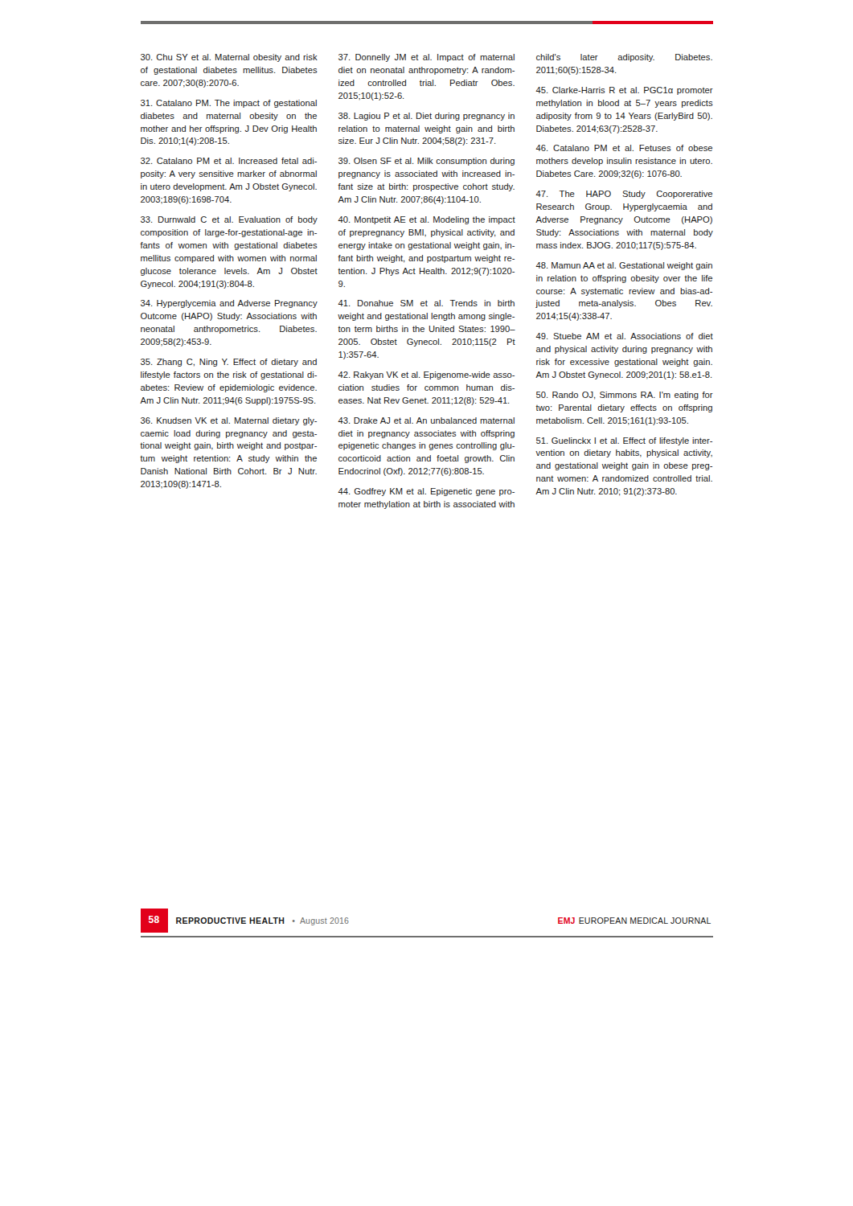30. Chu SY et al. Maternal obesity and risk of gestational diabetes mellitus. Diabetes care. 2007;30(8):2070-6.
31. Catalano PM. The impact of gestational diabetes and maternal obesity on the mother and her offspring. J Dev Orig Health Dis. 2010;1(4):208-15.
32. Catalano PM et al. Increased fetal adiposity: A very sensitive marker of abnormal in utero development. Am J Obstet Gynecol. 2003;189(6):1698-704.
33. Durnwald C et al. Evaluation of body composition of large-for-gestational-age infants of women with gestational diabetes mellitus compared with women with normal glucose tolerance levels. Am J Obstet Gynecol. 2004;191(3):804-8.
34. Hyperglycemia and Adverse Pregnancy Outcome (HAPO) Study: Associations with neonatal anthropometrics. Diabetes. 2009;58(2):453-9.
35. Zhang C, Ning Y. Effect of dietary and lifestyle factors on the risk of gestational diabetes: Review of epidemiologic evidence. Am J Clin Nutr. 2011;94(6 Suppl):1975S-9S.
36. Knudsen VK et al. Maternal dietary glycaemic load during pregnancy and gestational weight gain, birth weight and postpartum weight retention: A study within the Danish National Birth Cohort. Br J Nutr. 2013;109(8):1471-8.
37. Donnelly JM et al. Impact of maternal diet on neonatal anthropometry: A randomized controlled trial. Pediatr Obes. 2015;10(1):52-6.
38. Lagiou P et al. Diet during pregnancy in relation to maternal weight gain and birth size. Eur J Clin Nutr. 2004;58(2): 231-7.
39. Olsen SF et al. Milk consumption during pregnancy is associated with increased infant size at birth: prospective cohort study. Am J Clin Nutr. 2007;86(4):1104-10.
40. Montpetit AE et al. Modeling the impact of prepregnancy BMI, physical activity, and energy intake on gestational weight gain, infant birth weight, and postpartum weight retention. J Phys Act Health. 2012;9(7):1020-9.
41. Donahue SM et al. Trends in birth weight and gestational length among singleton term births in the United States: 1990–2005. Obstet Gynecol. 2010;115(2 Pt 1):357-64.
42. Rakyan VK et al. Epigenome-wide association studies for common human diseases. Nat Rev Genet. 2011;12(8): 529-41.
43. Drake AJ et al. An unbalanced maternal diet in pregnancy associates with offspring epigenetic changes in genes controlling glucocorticoid action and foetal growth. Clin Endocrinol (Oxf). 2012;77(6):808-15.
44. Godfrey KM et al. Epigenetic gene promoter methylation at birth is associated with child's later adiposity. Diabetes. 2011;60(5):1528-34.
45. Clarke-Harris R et al. PGC1α promoter methylation in blood at 5–7 years predicts adiposity from 9 to 14 Years (EarlyBird 50). Diabetes. 2014;63(7):2528-37.
46. Catalano PM et al. Fetuses of obese mothers develop insulin resistance in utero. Diabetes Care. 2009;32(6): 1076-80.
47. The HAPO Study Cooporerative Research Group. Hyperglycaemia and Adverse Pregnancy Outcome (HAPO) Study: Associations with maternal body mass index. BJOG. 2010;117(5):575-84.
48. Mamun AA et al. Gestational weight gain in relation to offspring obesity over the life course: A systematic review and bias-adjusted meta-analysis. Obes Rev. 2014;15(4):338-47.
49. Stuebe AM et al. Associations of diet and physical activity during pregnancy with risk for excessive gestational weight gain. Am J Obstet Gynecol. 2009;201(1): 58.e1-8.
50. Rando OJ, Simmons RA. I'm eating for two: Parental dietary effects on offspring metabolism. Cell. 2015;161(1):93-105.
51. Guelinckx I et al. Effect of lifestyle intervention on dietary habits, physical activity, and gestational weight gain in obese pregnant women: A randomized controlled trial. Am J Clin Nutr. 2010; 91(2):373-80.
58
REPRODUCTIVE HEALTH • August 2016
EMJ EUROPEAN MEDICAL JOURNAL